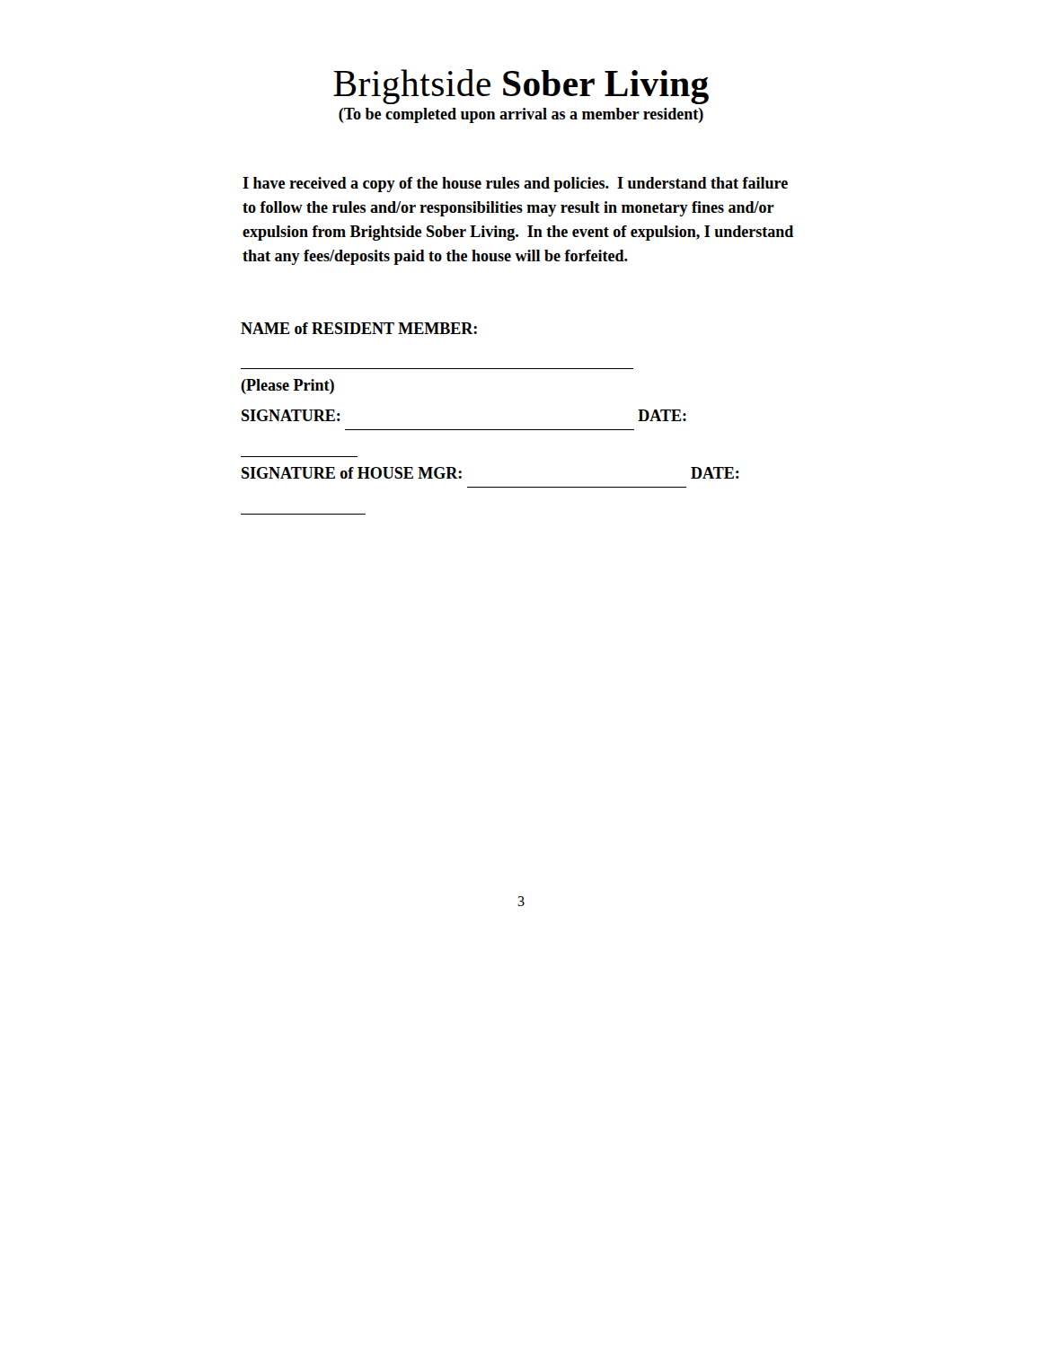Brightside Sober Living
(To be completed upon arrival as a member resident)
I have received a copy of the house rules and policies. I understand that failure to follow the rules and/or responsibilities may result in monetary fines and/or expulsion from Brightside Sober Living. In the event of expulsion, I understand that any fees/deposits paid to the house will be forfeited.
NAME of RESIDENT MEMBER:
(Please Print)
SIGNATURE: DATE:
SIGNATURE of HOUSE MGR: DATE:
3